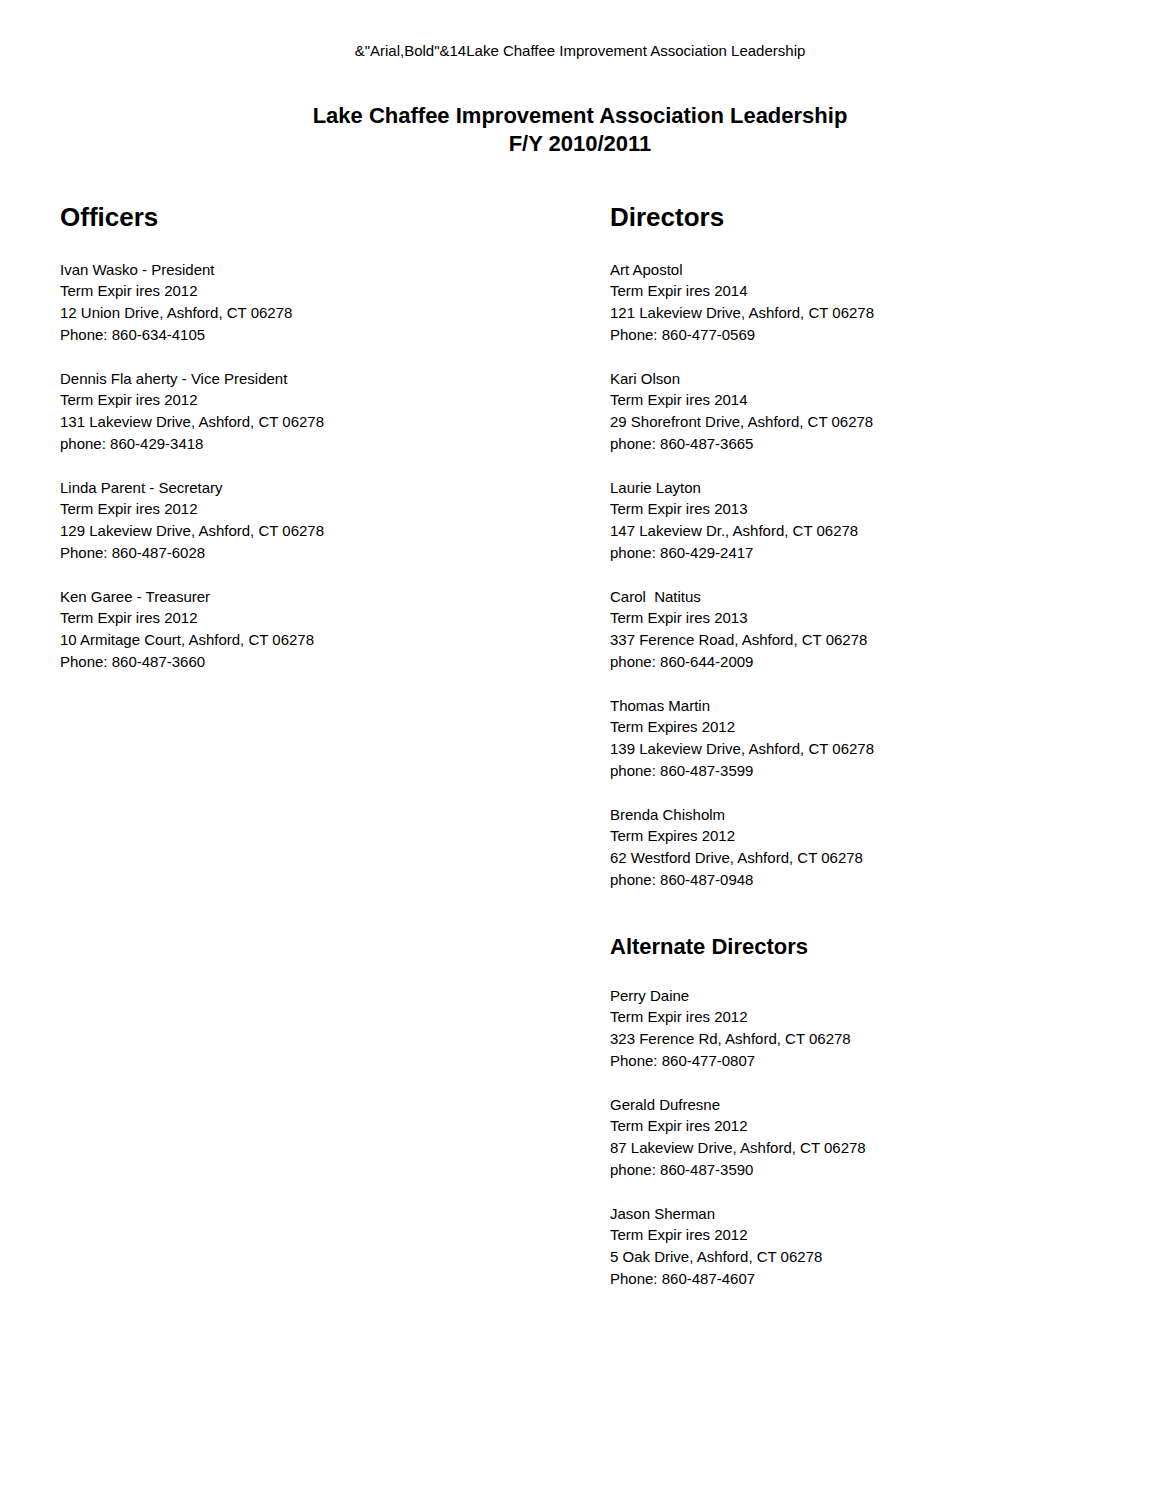&"Arial,Bold"&14Lake Chaffee Improvement Association Leadership
Lake Chaffee Improvement Association Leadership
F/Y 2010/2011
Officers
Ivan Wasko - President
Term Expir ires 2012
12 Union Drive, Ashford, CT 06278
Phone: 860-634-4105
Dennis Fla aherty - Vice President
Term Expir ires 2012
131 Lakeview Drive, Ashford, CT 06278
phone: 860-429-3418
Linda Parent - Secretary
Term Expir ires 2012
129 Lakeview Drive, Ashford, CT 06278
Phone: 860-487-6028
Ken Garee - Treasurer
Term Expir ires 2012
10 Armitage Court, Ashford, CT 06278
Phone: 860-487-3660
Directors
Art Apostol
Term Expir ires 2014
121 Lakeview Drive, Ashford, CT 06278
Phone: 860-477-0569
Kari Olson
Term Expir ires 2014
29 Shorefront Drive, Ashford, CT 06278
phone: 860-487-3665
Laurie Layton
Term Expir ires 2013
147 Lakeview Dr., Ashford, CT 06278
phone: 860-429-2417
Carol Natitus
Term Expir ires 2013
337 Ference Road, Ashford, CT 06278
phone: 860-644-2009
Thomas Martin
Term Expires 2012
139 Lakeview Drive, Ashford, CT 06278
phone: 860-487-3599
Brenda Chisholm
Term Expires 2012
62 Westford Drive, Ashford, CT 06278
phone: 860-487-0948
Alternate Directors
Perry Daine
Term Expir ires 2012
323 Ference Rd, Ashford, CT 06278
Phone: 860-477-0807
Gerald Dufresne
Term Expir ires 2012
87 Lakeview Drive, Ashford, CT 06278
phone: 860-487-3590
Jason Sherman
Term Expir ires 2012
5 Oak Drive, Ashford, CT 06278
Phone: 860-487-4607